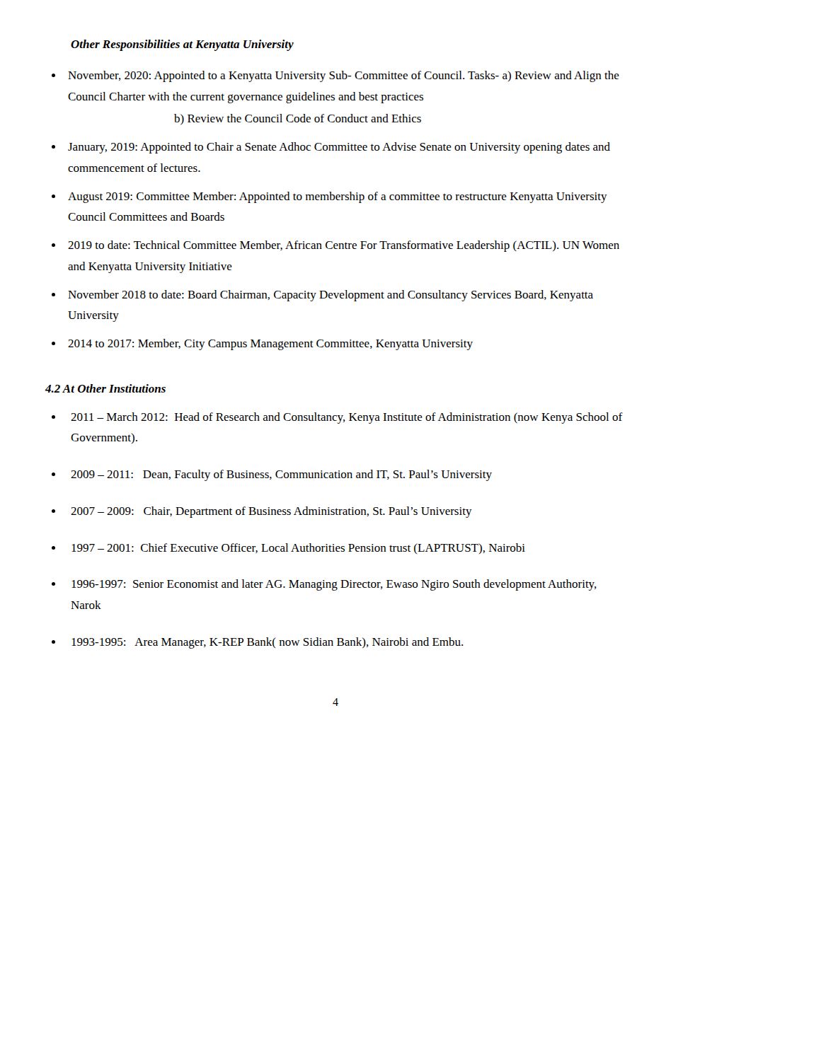Other Responsibilities at Kenyatta University
November, 2020: Appointed to a Kenyatta University Sub- Committee of Council. Tasks- a) Review and Align the Council Charter with the current governance guidelines and best practices b) Review the Council Code of Conduct and Ethics
January, 2019: Appointed to Chair a Senate Adhoc Committee to Advise Senate on University opening dates and commencement of lectures.
August 2019: Committee Member: Appointed to membership of a committee to restructure Kenyatta University Council Committees and Boards
2019 to date: Technical Committee Member, African Centre For Transformative Leadership (ACTIL). UN Women and Kenyatta University Initiative
November 2018 to date: Board Chairman, Capacity Development and Consultancy Services Board, Kenyatta University
2014 to 2017: Member, City Campus Management Committee, Kenyatta University
4.2 At Other Institutions
2011 – March 2012: Head of Research and Consultancy, Kenya Institute of Administration (now Kenya School of Government).
2009 – 2011: Dean, Faculty of Business, Communication and IT, St. Paul’s University
2007 – 2009: Chair, Department of Business Administration, St. Paul’s University
1997 – 2001: Chief Executive Officer, Local Authorities Pension trust (LAPTRUST), Nairobi
1996-1997: Senior Economist and later AG. Managing Director, Ewaso Ngiro South development Authority, Narok
1993-1995: Area Manager, K-REP Bank( now Sidian Bank), Nairobi and Embu.
4